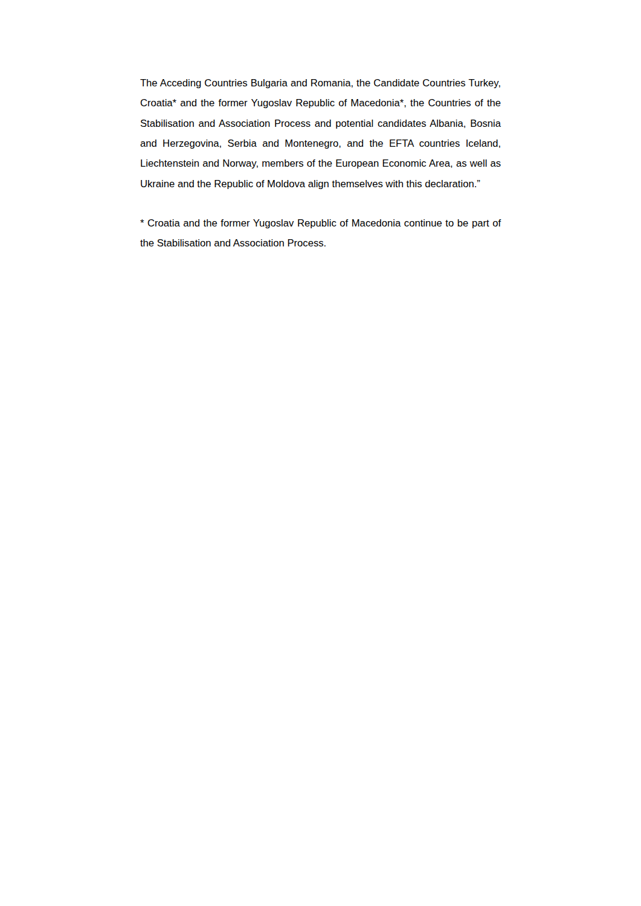The Acceding Countries Bulgaria and Romania, the Candidate Countries Turkey, Croatia* and the former Yugoslav Republic of Macedonia*, the Countries of the Stabilisation and Association Process and potential candidates Albania, Bosnia and Herzegovina, Serbia and Montenegro, and the EFTA countries Iceland, Liechtenstein and Norway, members of the European Economic Area, as well as Ukraine and the Republic of Moldova align themselves with this declaration.”
* Croatia and the former Yugoslav Republic of Macedonia continue to be part of the Stabilisation and Association Process.